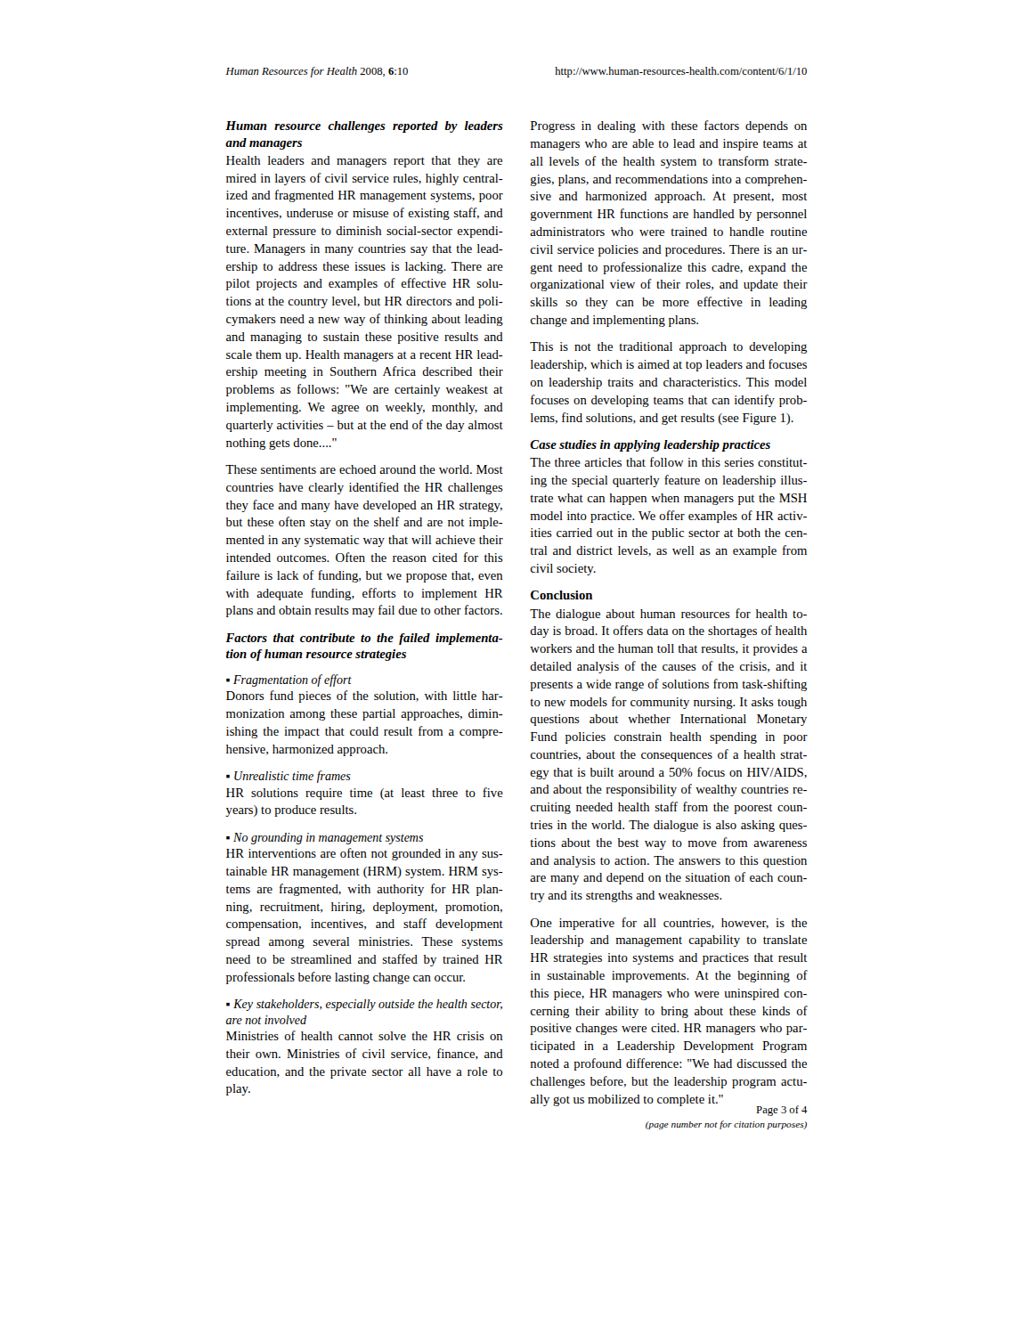Human Resources for Health 2008, 6:10
http://www.human-resources-health.com/content/6/1/10
Human resource challenges reported by leaders and managers
Health leaders and managers report that they are mired in layers of civil service rules, highly centralized and fragmented HR management systems, poor incentives, underuse or misuse of existing staff, and external pressure to diminish social-sector expenditure. Managers in many countries say that the leadership to address these issues is lacking. There are pilot projects and examples of effective HR solutions at the country level, but HR directors and policymakers need a new way of thinking about leading and managing to sustain these positive results and scale them up. Health managers at a recent HR leadership meeting in Southern Africa described their problems as follows: "We are certainly weakest at implementing. We agree on weekly, monthly, and quarterly activities – but at the end of the day almost nothing gets done...."
These sentiments are echoed around the world. Most countries have clearly identified the HR challenges they face and many have developed an HR strategy, but these often stay on the shelf and are not implemented in any systematic way that will achieve their intended outcomes. Often the reason cited for this failure is lack of funding, but we propose that, even with adequate funding, efforts to implement HR plans and obtain results may fail due to other factors.
Factors that contribute to the failed implementation of human resource strategies
▪ Fragmentation of effort
Donors fund pieces of the solution, with little harmonization among these partial approaches, diminishing the impact that could result from a comprehensive, harmonized approach.
▪ Unrealistic time frames
HR solutions require time (at least three to five years) to produce results.
▪ No grounding in management systems
HR interventions are often not grounded in any sustainable HR management (HRM) system. HRM systems are fragmented, with authority for HR planning, recruitment, hiring, deployment, promotion, compensation, incentives, and staff development spread among several ministries. These systems need to be streamlined and staffed by trained HR professionals before lasting change can occur.
▪ Key stakeholders, especially outside the health sector, are not involved
Ministries of health cannot solve the HR crisis on their own. Ministries of civil service, finance, and education, and the private sector all have a role to play.
Progress in dealing with these factors depends on managers who are able to lead and inspire teams at all levels of the health system to transform strategies, plans, and recommendations into a comprehensive and harmonized approach. At present, most government HR functions are handled by personnel administrators who were trained to handle routine civil service policies and procedures. There is an urgent need to professionalize this cadre, expand the organizational view of their roles, and update their skills so they can be more effective in leading change and implementing plans.
This is not the traditional approach to developing leadership, which is aimed at top leaders and focuses on leadership traits and characteristics. This model focuses on developing teams that can identify problems, find solutions, and get results (see Figure 1).
Case studies in applying leadership practices
The three articles that follow in this series constituting the special quarterly feature on leadership illustrate what can happen when managers put the MSH model into practice. We offer examples of HR activities carried out in the public sector at both the central and district levels, as well as an example from civil society.
Conclusion
The dialogue about human resources for health today is broad. It offers data on the shortages of health workers and the human toll that results, it provides a detailed analysis of the causes of the crisis, and it presents a wide range of solutions from task-shifting to new models for community nursing. It asks tough questions about whether International Monetary Fund policies constrain health spending in poor countries, about the consequences of a health strategy that is built around a 50% focus on HIV/AIDS, and about the responsibility of wealthy countries recruiting needed health staff from the poorest countries in the world. The dialogue is also asking questions about the best way to move from awareness and analysis to action. The answers to this question are many and depend on the situation of each country and its strengths and weaknesses.
One imperative for all countries, however, is the leadership and management capability to translate HR strategies into systems and practices that result in sustainable improvements. At the beginning of this piece, HR managers who were uninspired concerning their ability to bring about these kinds of positive changes were cited. HR managers who participated in a Leadership Development Program noted a profound difference: "We had discussed the challenges before, but the leadership program actually got us mobilized to complete it."
Page 3 of 4
(page number not for citation purposes)